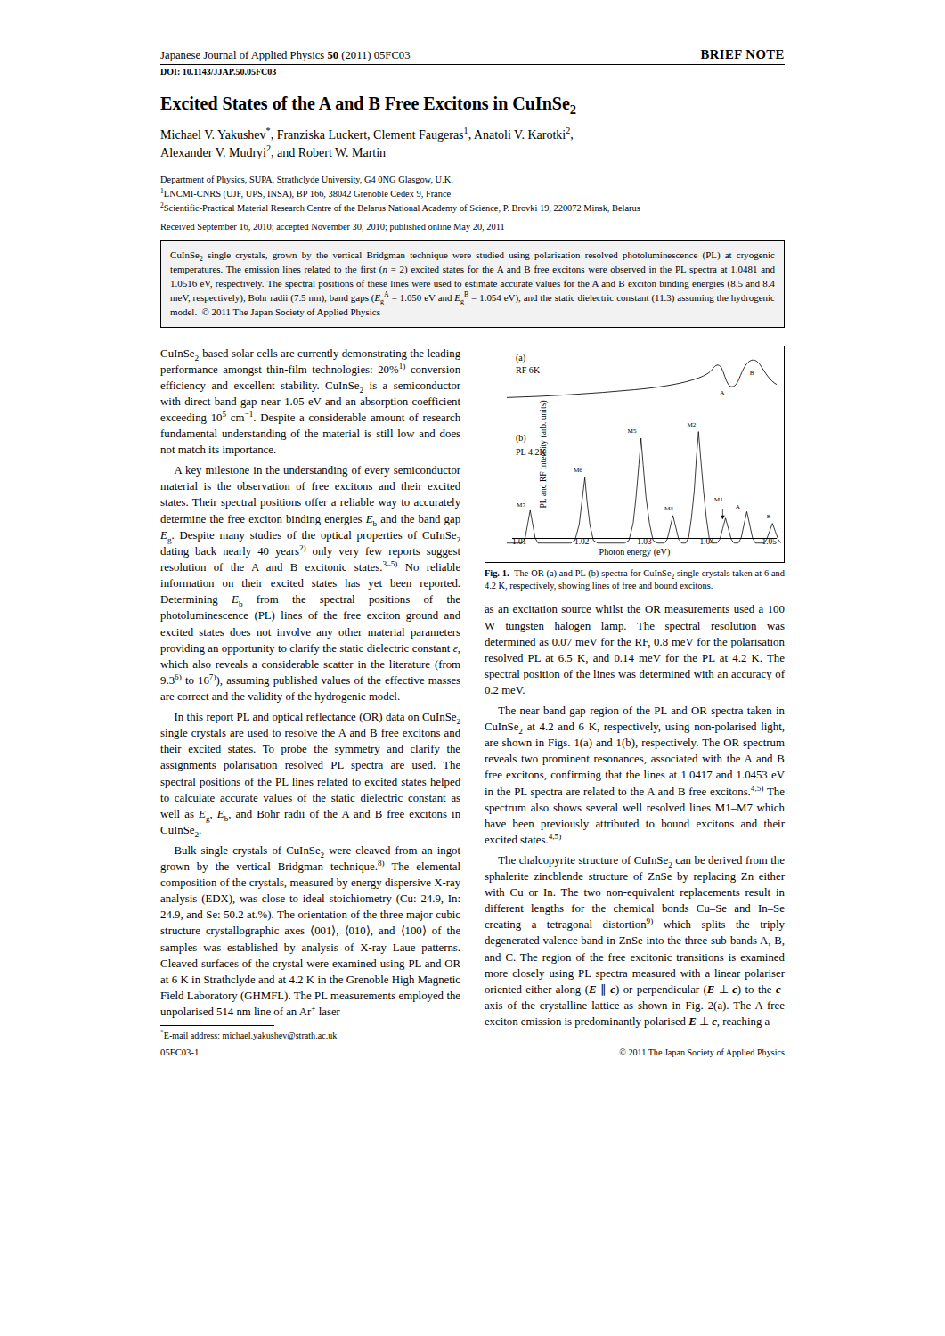Japanese Journal of Applied Physics 50 (2011) 05FC03 BRIEF NOTE
DOI: 10.1143/JJAP.50.05FC03
Excited States of the A and B Free Excitons in CuInSe2
Michael V. Yakushev*, Franziska Luckert, Clement Faugeras1, Anatoli V. Karotki2,
Alexander V. Mudryi2, and Robert W. Martin
Department of Physics, SUPA, Strathclyde University, G4 0NG Glasgow, U.K.
1LNCMI-CNRS (UJF, UPS, INSA), BP 166, 38042 Grenoble Cedex 9, France
2Scientific-Practical Material Research Centre of the Belarus National Academy of Science, P. Brovki 19, 220072 Minsk, Belarus
Received September 16, 2010; accepted November 30, 2010; published online May 20, 2011
CuInSe2 single crystals, grown by the vertical Bridgman technique were studied using polarisation resolved photoluminescence (PL) at cryogenic temperatures. The emission lines related to the first (n = 2) excited states for the A and B free excitons were observed in the PL spectra at 1.0481 and 1.0516 eV, respectively. The spectral positions of these lines were used to estimate accurate values for the A and B exciton binding energies (8.5 and 8.4 meV, respectively), Bohr radii (7.5 nm), band gaps (EgA = 1.050 eV and EgB = 1.054 eV), and the static dielectric constant (11.3) assuming the hydrogenic model. © 2011 The Japan Society of Applied Physics
CuInSe2-based solar cells are currently demonstrating the leading performance amongst thin-film technologies: 20%1) conversion efficiency and excellent stability. CuInSe2 is a semiconductor with direct band gap near 1.05 eV and an absorption coefficient exceeding 105 cm−1. Despite a considerable amount of research fundamental understanding of the material is still low and does not match its importance.
A key milestone in the understanding of every semiconductor material is the observation of free excitons and their excited states. Their spectral positions offer a reliable way to accurately determine the free exciton binding energies Eb and the band gap Eg. Despite many studies of the optical properties of CuInSe2 dating back nearly 40 years2) only very few reports suggest resolution of the A and B excitonic states.3–5) No reliable information on their excited states has yet been reported. Determining Eb from the spectral positions of the photoluminescence (PL) lines of the free exciton ground and excited states does not involve any other material parameters providing an opportunity to clarify the static dielectric constant ε, which also reveals a considerable scatter in the literature (from 9.36) to 167)), assuming published values of the effective masses are correct and the validity of the hydrogenic model.
In this report PL and optical reflectance (OR) data on CuInSe2 single crystals are used to resolve the A and B free excitons and their excited states. To probe the symmetry and clarify the assignments polarisation resolved PL spectra are used. The spectral positions of the PL lines related to excited states helped to calculate accurate values of the static dielectric constant as well as Eg, Eb, and Bohr radii of the A and B free excitons in CuInSe2.
Bulk single crystals of CuInSe2 were cleaved from an ingot grown by the vertical Bridgman technique.8) The elemental composition of the crystals, measured by energy dispersive X-ray analysis (EDX), was close to ideal stoichiometry (Cu: 24.9, In: 24.9, and Se: 50.2 at.%). The orientation of the three major cubic structure crystallographic axes ⟨001⟩, ⟨010⟩, and ⟨100⟩ of the samples was established by analysis of X-ray Laue patterns. Cleaved surfaces of the crystal were examined using PL and OR at 6 K in Strathclyde and at 4.2 K in the Grenoble High Magnetic Field Laboratory (GHMFL). The PL measurements employed the unpolarised 514 nm line of an Ar+ laser
*E-mail address: michael.yakushev@strath.ac.uk
PL and RF intensity (arb. units)
(a)
RF 6K
(b)
PL 4.2K
A B M7 M6 M5 M3 M2 M1 A B
1.011.021.031.041.05
Photon energy (eV)
Fig. 1. The OR (a) and PL (b) spectra for CuInSe2 single crystals taken at 6 and 4.2 K, respectively, showing lines of free and bound excitons.
as an excitation source whilst the OR measurements used a 100 W tungsten halogen lamp. The spectral resolution was determined as 0.07 meV for the RF, 0.8 meV for the polarisation resolved PL at 6.5 K, and 0.14 meV for the PL at 4.2 K. The spectral position of the lines was determined with an accuracy of 0.2 meV.
The near band gap region of the PL and OR spectra taken in CuInSe2 at 4.2 and 6 K, respectively, using non-polarised light, are shown in Figs. 1(a) and 1(b), respectively. The OR spectrum reveals two prominent resonances, associated with the A and B free excitons, confirming that the lines at 1.0417 and 1.0453 eV in the PL spectra are related to the A and B free excitons.4,5) The spectrum also shows several well resolved lines M1–M7 which have been previously attributed to bound excitons and their excited states.4,5)
The chalcopyrite structure of CuInSe2 can be derived from the sphalerite zincblende structure of ZnSe by replacing Zn either with Cu or In. The two non-equivalent replacements result in different lengths for the chemical bonds Cu–Se and In–Se creating a tetragonal distortion9) which splits the triply degenerated valence band in ZnSe into the three sub-bands A, B, and C. The region of the free excitonic transitions is examined more closely using PL spectra measured with a linear polariser oriented either along (E ∥ c) or perpendicular (E ⊥ c) to the c-axis of the crystalline lattice as shown in Fig. 2(a). The A free exciton emission is predominantly polarised E ⊥ c, reaching a
05FC03-1 © 2011 The Japan Society of Applied Physics